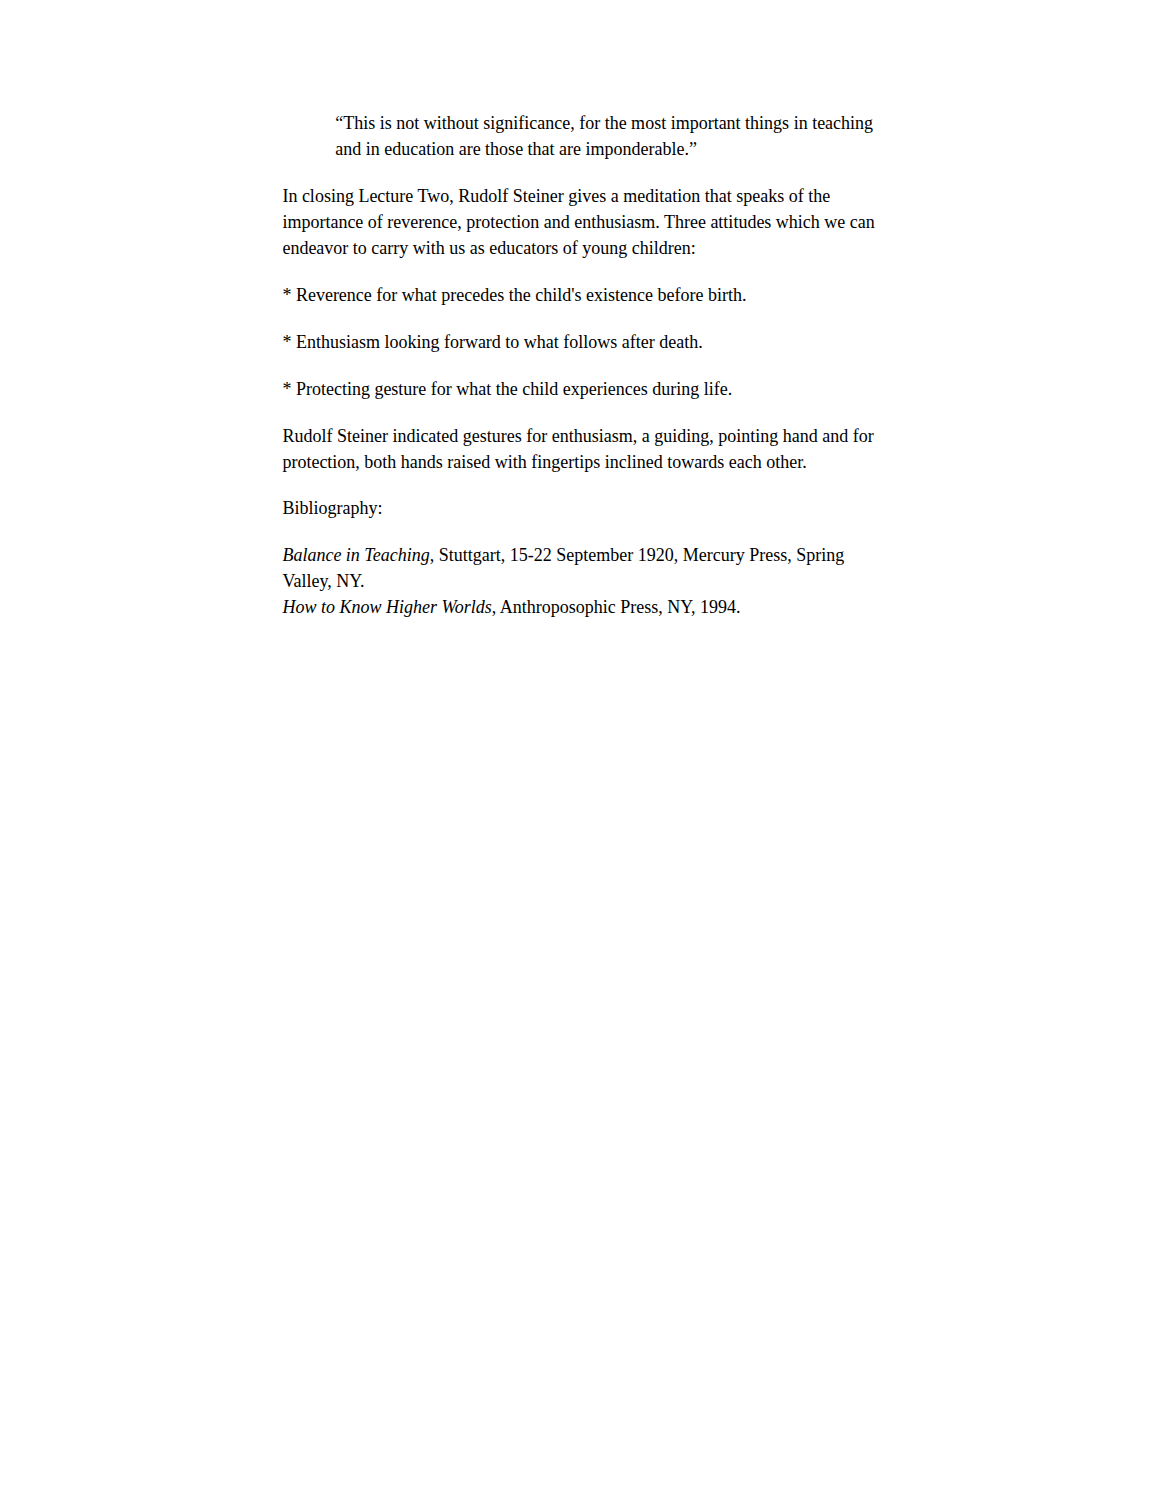“This is not without significance, for the most important things in teaching and in education are those that are imponderable.”
In closing Lecture Two, Rudolf Steiner gives a meditation that speaks of the importance of reverence, protection and enthusiasm. Three attitudes which we can endeavor to carry with us as educators of young children:
* Reverence for what precedes the child's existence before birth.
* Enthusiasm looking forward to what follows after death.
* Protecting gesture for what the child experiences during life.
Rudolf Steiner indicated gestures for enthusiasm, a guiding, pointing hand and for protection, both hands raised with fingertips inclined towards each other.
Bibliography:
Balance in Teaching, Stuttgart, 15-22 September 1920, Mercury Press, Spring Valley, NY.
How to Know Higher Worlds, Anthroposophic Press, NY, 1994.